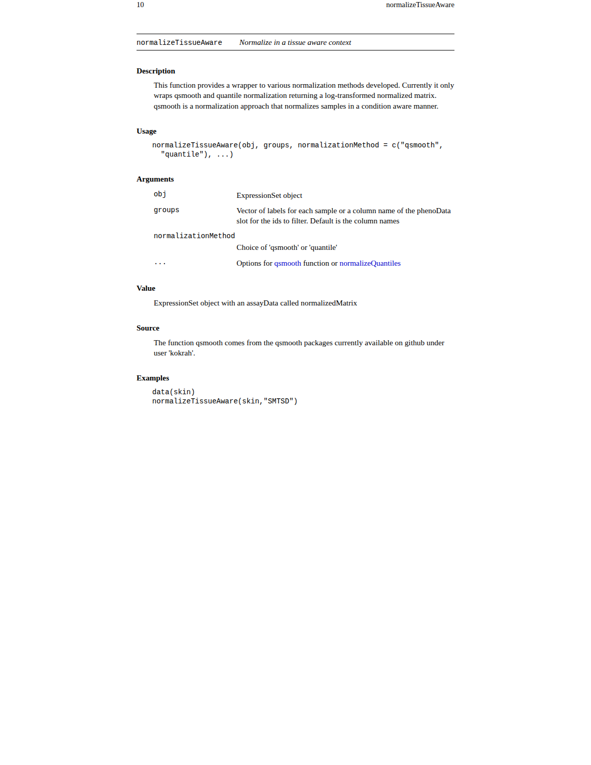10 normalizeTissueAware
normalizeTissueAware Normalize in a tissue aware context
Description
This function provides a wrapper to various normalization methods developed. Currently it only wraps qsmooth and quantile normalization returning a log-transformed normalized matrix. qsmooth is a normalization approach that normalizes samples in a condition aware manner.
Usage
normalizeTissueAware(obj, groups, normalizationMethod = c("qsmooth",
  "quantile"), ...)
Arguments
obj
ExpressionSet object
groups
Vector of labels for each sample or a column name of the phenoData slot for the ids to filter. Default is the column names
normalizationMethod
Choice of 'qsmooth' or 'quantile'
...
Options for qsmooth function or normalizeQuantiles
Value
ExpressionSet object with an assayData called normalizedMatrix
Source
The function qsmooth comes from the qsmooth packages currently available on github under user 'kokrah'.
Examples
data(skin)
normalizeTissueAware(skin,"SMTSD")